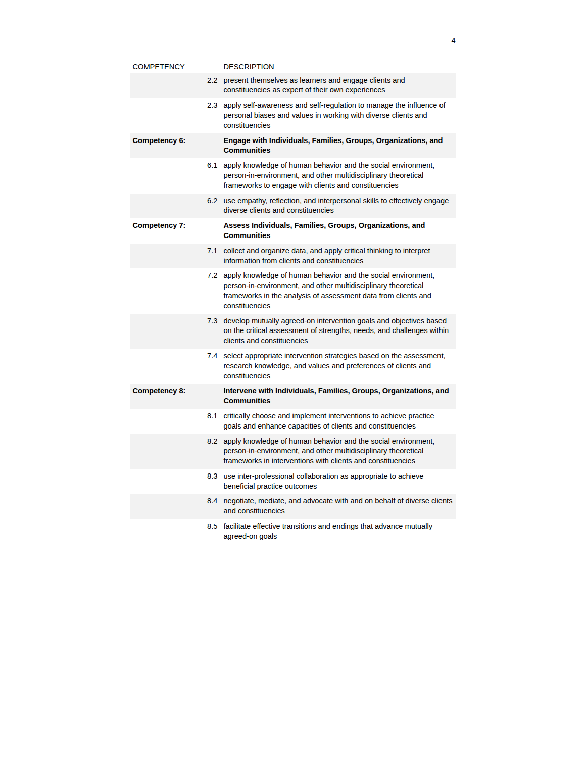4
| COMPETENCY | | DESCRIPTION |
| --- | --- | --- |
| | 2.2 | present themselves as learners and engage clients and constituencies as expert of their own experiences |
| | 2.3 | apply self-awareness and self-regulation to manage the influence of personal biases and values in working with diverse clients and constituencies |
| Competency 6: | | Engage with Individuals, Families, Groups, Organizations, and Communities |
| | 6.1 | apply knowledge of human behavior and the social environment, person-in-environment, and other multidisciplinary theoretical frameworks to engage with clients and constituencies |
| | 6.2 | use empathy, reflection, and interpersonal skills to effectively engage diverse clients and constituencies |
| Competency 7: | | Assess Individuals, Families, Groups, Organizations, and Communities |
| | 7.1 | collect and organize data, and apply critical thinking to interpret information from clients and constituencies |
| | 7.2 | apply knowledge of human behavior and the social environment, person-in-environment, and other multidisciplinary theoretical frameworks in the analysis of assessment data from clients and constituencies |
| | 7.3 | develop mutually agreed-on intervention goals and objectives based on the critical assessment of strengths, needs, and challenges within clients and constituencies |
| | 7.4 | select appropriate intervention strategies based on the assessment, research knowledge, and values and preferences of clients and constituencies |
| Competency 8: | | Intervene with Individuals, Families, Groups, Organizations, and Communities |
| | 8.1 | critically choose and implement interventions to achieve practice goals and enhance capacities of clients and constituencies |
| | 8.2 | apply knowledge of human behavior and the social environment, person-in-environment, and other multidisciplinary theoretical frameworks in interventions with clients and constituencies |
| | 8.3 | use inter-professional collaboration as appropriate to achieve beneficial practice outcomes |
| | 8.4 | negotiate, mediate, and advocate with and on behalf of diverse clients and constituencies |
| | 8.5 | facilitate effective transitions and endings that advance mutually agreed-on goals |